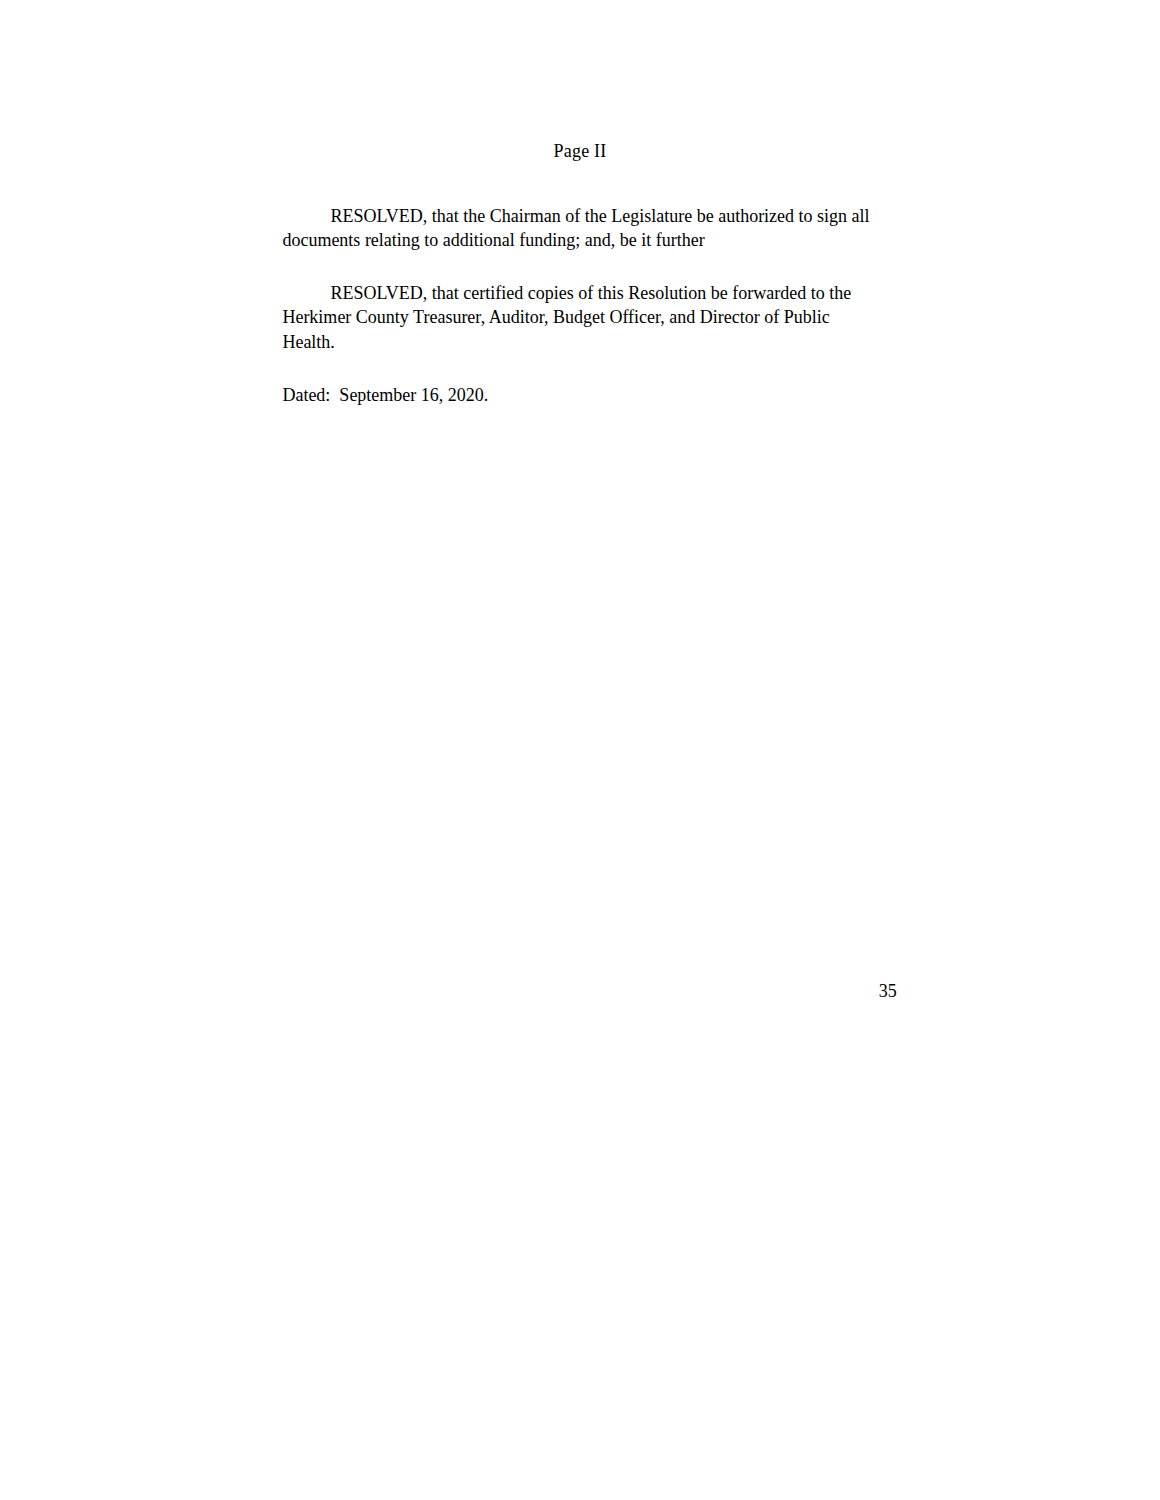Page II
RESOLVED, that the Chairman of the Legislature be authorized to sign all documents relating to additional funding; and, be it further
RESOLVED, that certified copies of this Resolution be forwarded to the Herkimer County Treasurer, Auditor, Budget Officer, and Director of Public Health.
Dated: September 16, 2020.
35